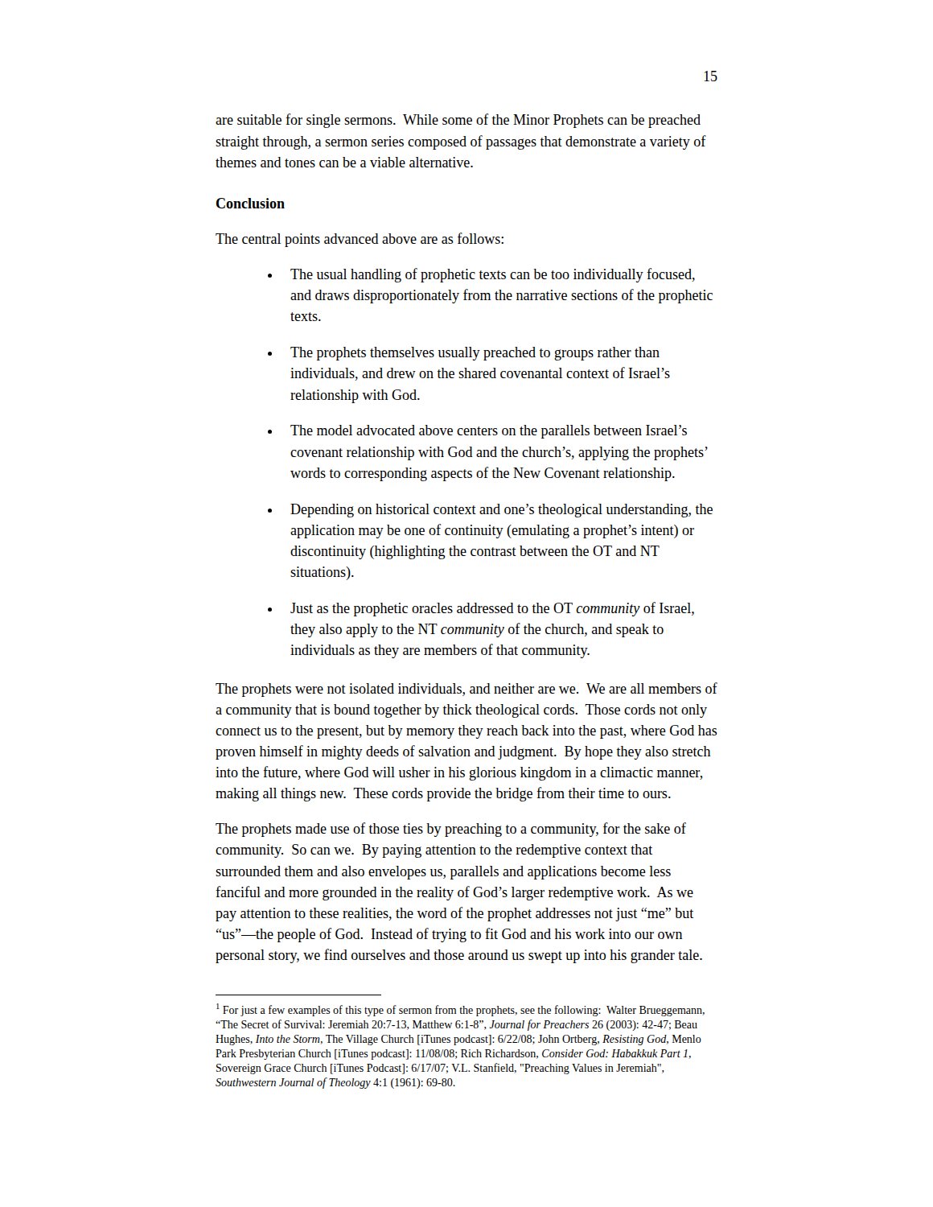15
are suitable for single sermons. While some of the Minor Prophets can be preached straight through, a sermon series composed of passages that demonstrate a variety of themes and tones can be a viable alternative.
Conclusion
The central points advanced above are as follows:
The usual handling of prophetic texts can be too individually focused, and draws disproportionately from the narrative sections of the prophetic texts.
The prophets themselves usually preached to groups rather than individuals, and drew on the shared covenantal context of Israel’s relationship with God.
The model advocated above centers on the parallels between Israel’s covenant relationship with God and the church’s, applying the prophets’ words to corresponding aspects of the New Covenant relationship.
Depending on historical context and one’s theological understanding, the application may be one of continuity (emulating a prophet’s intent) or discontinuity (highlighting the contrast between the OT and NT situations).
Just as the prophetic oracles addressed to the OT community of Israel, they also apply to the NT community of the church, and speak to individuals as they are members of that community.
The prophets were not isolated individuals, and neither are we. We are all members of a community that is bound together by thick theological cords. Those cords not only connect us to the present, but by memory they reach back into the past, where God has proven himself in mighty deeds of salvation and judgment. By hope they also stretch into the future, where God will usher in his glorious kingdom in a climactic manner, making all things new. These cords provide the bridge from their time to ours.
The prophets made use of those ties by preaching to a community, for the sake of community. So can we. By paying attention to the redemptive context that surrounded them and also envelopes us, parallels and applications become less fanciful and more grounded in the reality of God’s larger redemptive work. As we pay attention to these realities, the word of the prophet addresses not just “me” but “us”—the people of God. Instead of trying to fit God and his work into our own personal story, we find ourselves and those around us swept up into his grander tale.
1 For just a few examples of this type of sermon from the prophets, see the following: Walter Brueggemann, “The Secret of Survival: Jeremiah 20:7-13, Matthew 6:1-8”, Journal for Preachers 26 (2003): 42-47; Beau Hughes, Into the Storm, The Village Church [iTunes podcast]: 6/22/08; John Ortberg, Resisting God, Menlo Park Presbyterian Church [iTunes podcast]: 11/08/08; Rich Richardson, Consider God: Habakkuk Part 1, Sovereign Grace Church [iTunes Podcast]: 6/17/07; V.L. Stanfield, "Preaching Values in Jeremiah", Southwestern Journal of Theology 4:1 (1961): 69-80.